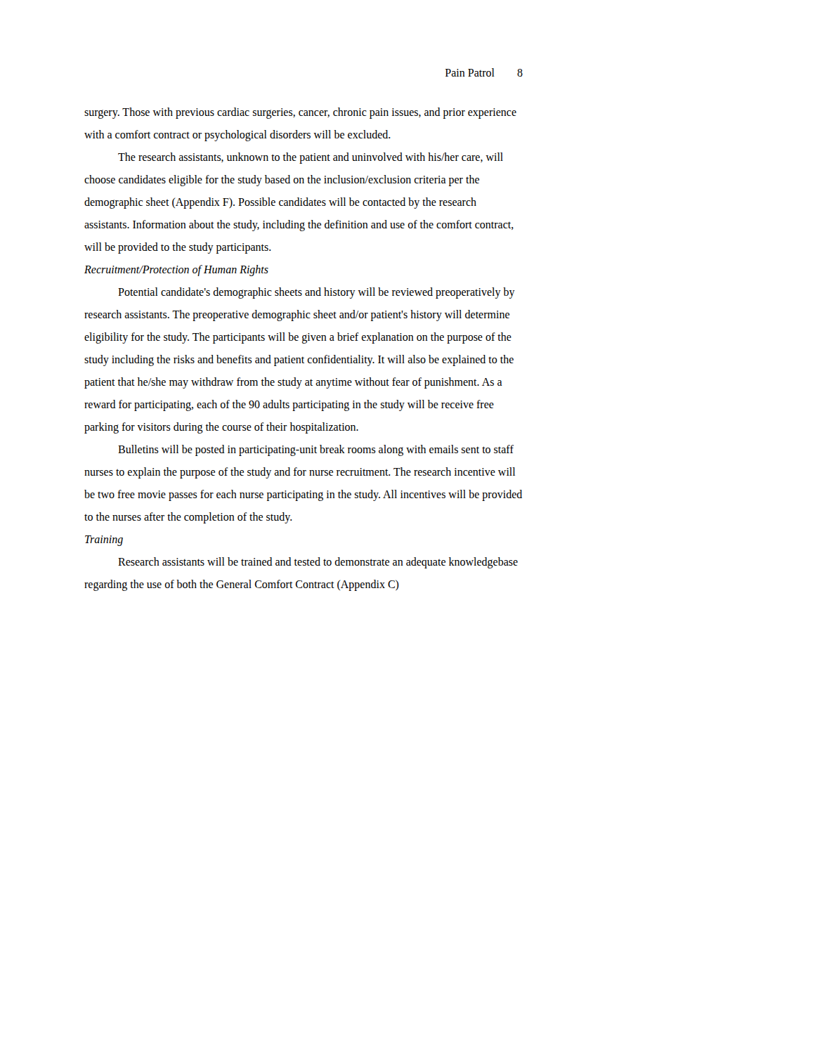Pain Patrol 8
surgery. Those with previous cardiac surgeries, cancer, chronic pain issues, and prior experience with a comfort contract or psychological disorders will be excluded.
The research assistants, unknown to the patient and uninvolved with his/her care, will choose candidates eligible for the study based on the inclusion/exclusion criteria per the demographic sheet (Appendix F). Possible candidates will be contacted by the research assistants. Information about the study, including the definition and use of the comfort contract, will be provided to the study participants.
Recruitment/Protection of Human Rights
Potential candidate's demographic sheets and history will be reviewed preoperatively by research assistants. The preoperative demographic sheet and/or patient's history will determine eligibility for the study. The participants will be given a brief explanation on the purpose of the study including the risks and benefits and patient confidentiality. It will also be explained to the patient that he/she may withdraw from the study at anytime without fear of punishment. As a reward for participating, each of the 90 adults participating in the study will be receive free parking for visitors during the course of their hospitalization.
Bulletins will be posted in participating-unit break rooms along with emails sent to staff nurses to explain the purpose of the study and for nurse recruitment. The research incentive will be two free movie passes for each nurse participating in the study. All incentives will be provided to the nurses after the completion of the study.
Training
Research assistants will be trained and tested to demonstrate an adequate knowledgebase regarding the use of both the General Comfort Contract (Appendix C)